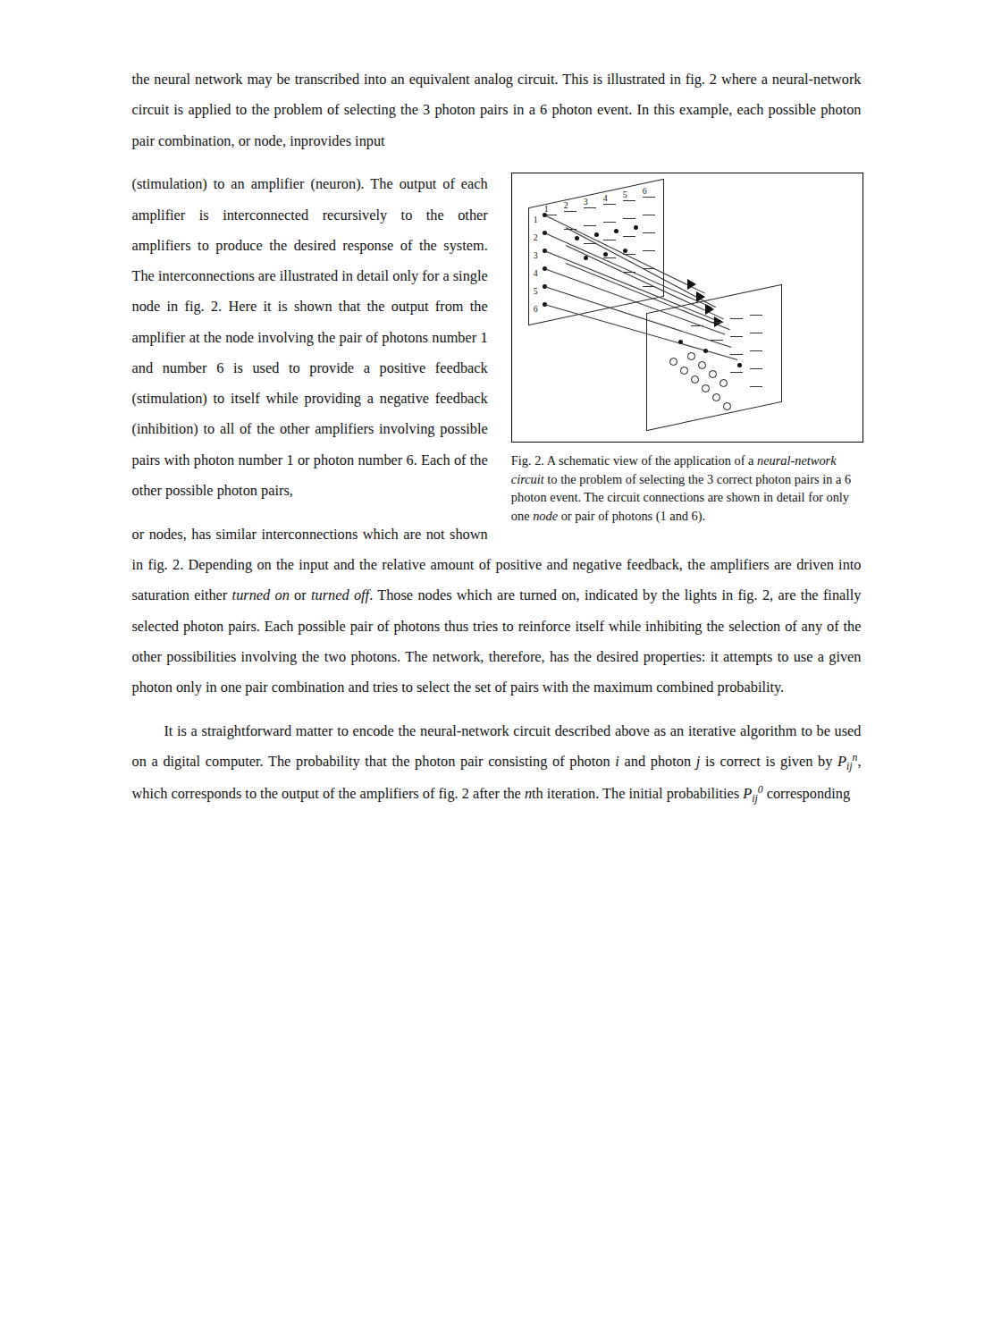the neural network may be transcribed into an equivalent analog circuit. This is illustrated in fig. 2 where a neural-network circuit is applied to the problem of selecting the 3 photon pairs in a 6 photon event. In this example, each possible photon pair combination, or node, inprovides input
1
2
3
4
5
6
1
2
3
4
5
6
Fig. 2. A schematic view of the application of a neural-network circuit to the problem of selecting the 3 correct photon pairs in a 6 photon event. The circuit connections are shown in detail for only one node or pair of photons (1 and 6).
(stimulation) to an amplifier (neuron). The output of each amplifier is interconnected recursively to the other amplifiers to produce the desired response of the system. The interconnections are illustrated in detail only for a single node in fig. 2. Here it is shown that the output from the amplifier at the node involving the pair of photons number 1 and number 6 is used to provide a positive feedback (stimulation) to itself while providing a negative feedback (inhibition) to all of the other amplifiers involving possible pairs with photon number 1 or photon number 6. Each of the other possible photon pairs,
or nodes, has similar interconnections which are not shown in fig. 2. Depending on the input and the relative amount of positive and negative feedback, the amplifiers are driven into saturation either turned on or turned off. Those nodes which are turned on, indicated by the lights in fig. 2, are the finally selected photon pairs. Each possible pair of photons thus tries to reinforce itself while inhibiting the selection of any of the other possibilities involving the two photons. The network, therefore, has the desired properties: it attempts to use a given photon only in one pair combination and tries to select the set of pairs with the maximum combined probability.
It is a straightforward matter to encode the neural-network circuit described above as an iterative algorithm to be used on a digital computer. The probability that the photon pair consisting of photon i and photon j is correct is given by Pij n, which corresponds to the output of the amplifiers of fig. 2 after the nth iteration. The initial probabilities Pij 0 corresponding